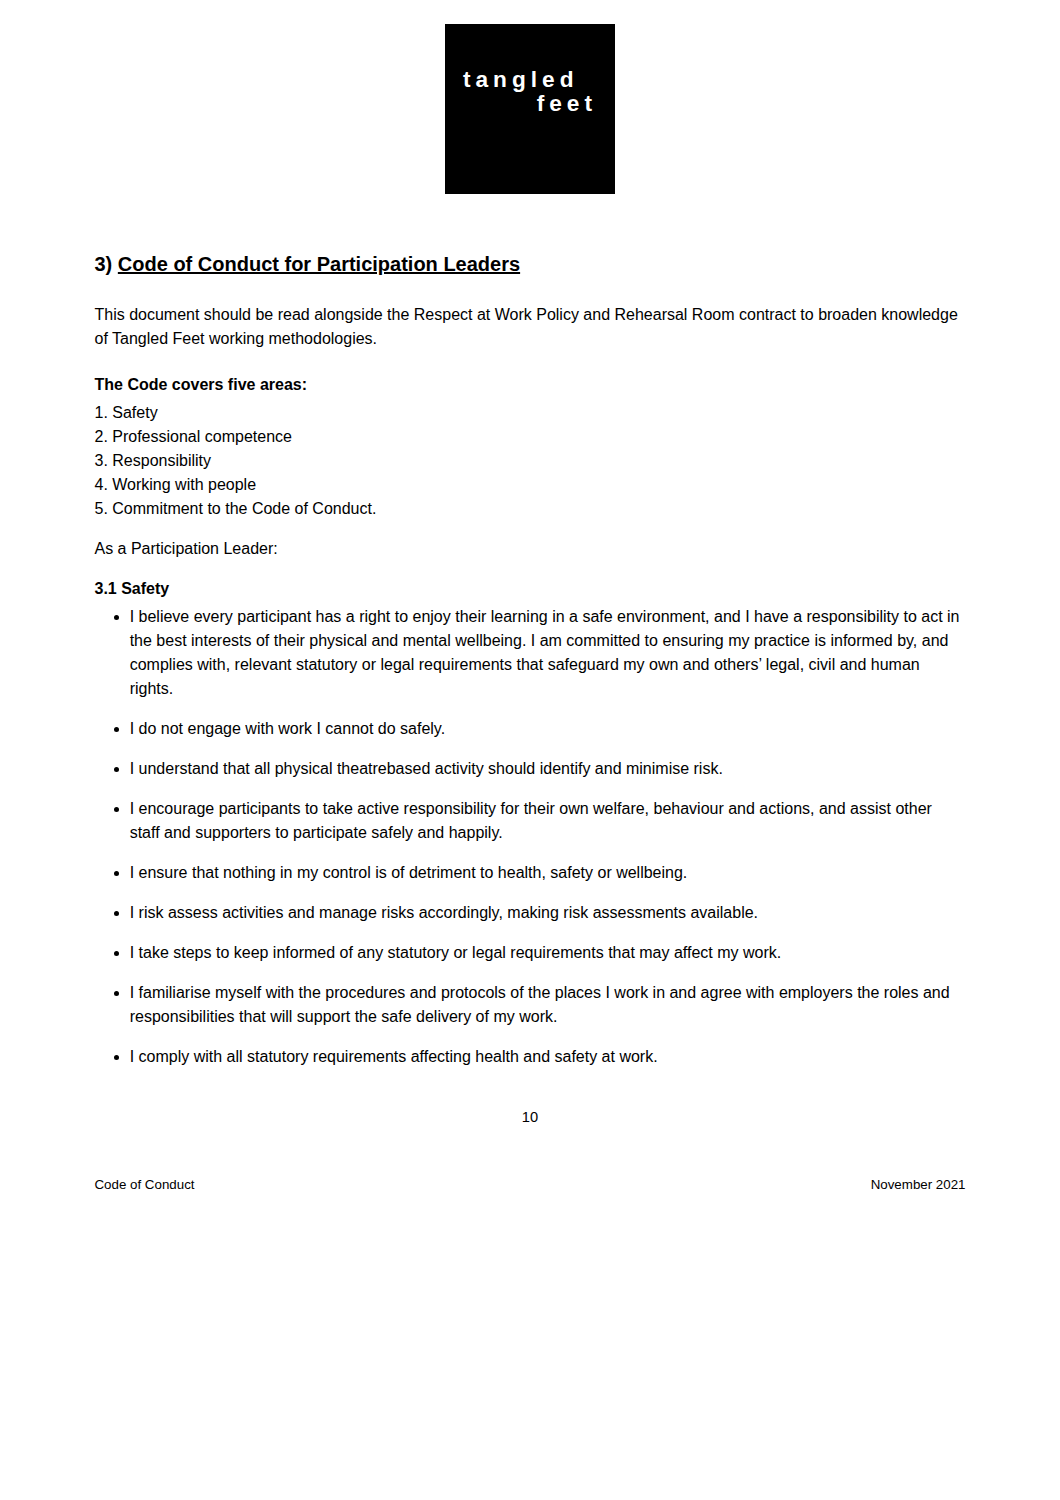tangled feet
3) Code of Conduct for Participation Leaders
This document should be read alongside the Respect at Work Policy and Rehearsal Room contract to broaden knowledge of Tangled Feet working methodologies.
The Code covers five areas:
1. Safety
2. Professional competence
3. Responsibility
4. Working with people
5. Commitment to the Code of Conduct.
As a Participation Leader:
3.1 Safety
I believe every participant has a right to enjoy their learning in a safe environment, and I have a responsibility to act in the best interests of their physical and mental wellbeing. I am committed to ensuring my practice is informed by, and complies with, relevant statutory or legal requirements that safeguard my own and others’ legal, civil and human rights.
I do not engage with work I cannot do safely.
I understand that all physical theatrebased activity should identify and minimise risk.
I encourage participants to take active responsibility for their own welfare, behaviour and actions, and assist other staff and supporters to participate safely and happily.
I ensure that nothing in my control is of detriment to health, safety or wellbeing.
I risk assess activities and manage risks accordingly, making risk assessments available.
I take steps to keep informed of any statutory or legal requirements that may affect my work.
I familiarise myself with the procedures and protocols of the places I work in and agree with employers the roles and responsibilities that will support the safe delivery of my work.
I comply with all statutory requirements affecting health and safety at work.
10
Code of Conduct November 2021